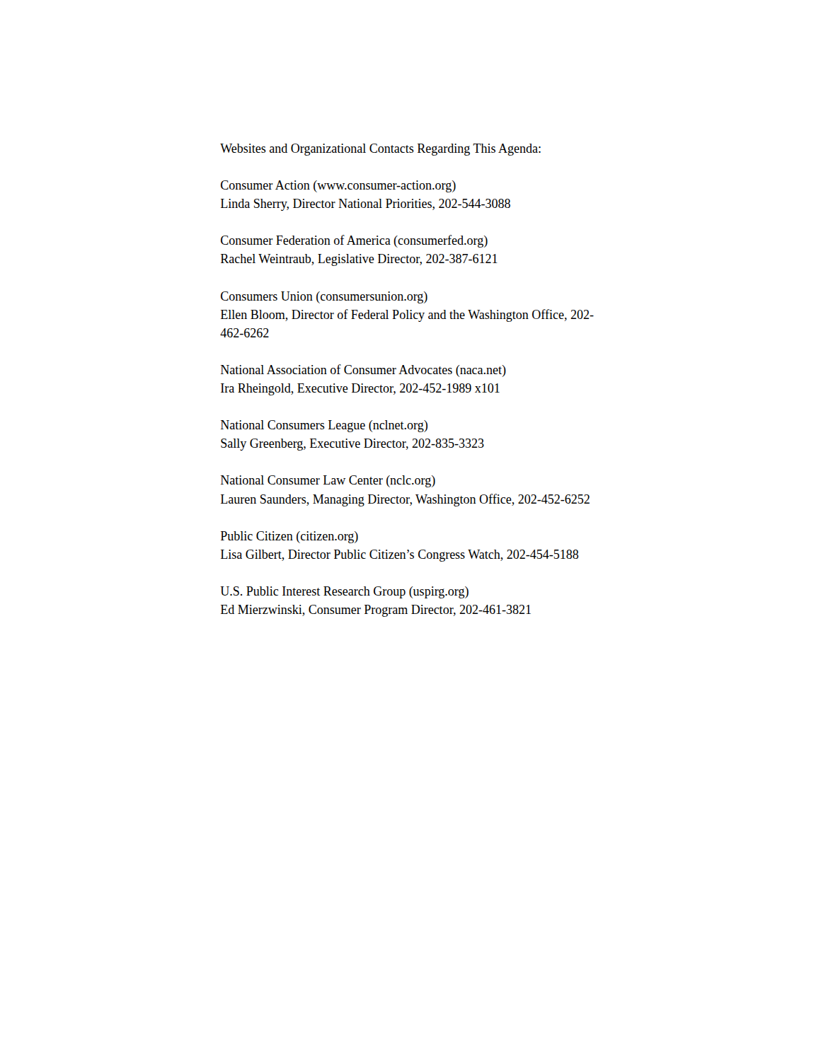Websites and Organizational Contacts Regarding This Agenda:
Consumer Action (www.consumer-action.org) Linda Sherry, Director National Priorities, 202-544-3088
Consumer Federation of America (consumerfed.org) Rachel Weintraub, Legislative Director, 202-387-6121
Consumers Union (consumersunion.org) Ellen Bloom, Director of Federal Policy and the Washington Office, 202-462-6262
National Association of Consumer Advocates (naca.net) Ira Rheingold, Executive Director, 202-452-1989 x101
National Consumers League (nclnet.org) Sally Greenberg, Executive Director, 202-835-3323
National Consumer Law Center (nclc.org) Lauren Saunders, Managing Director, Washington Office, 202-452-6252
Public Citizen (citizen.org) Lisa Gilbert, Director Public Citizen’s Congress Watch, 202-454-5188
U.S. Public Interest Research Group (uspirg.org) Ed Mierzwinski, Consumer Program Director, 202-461-3821